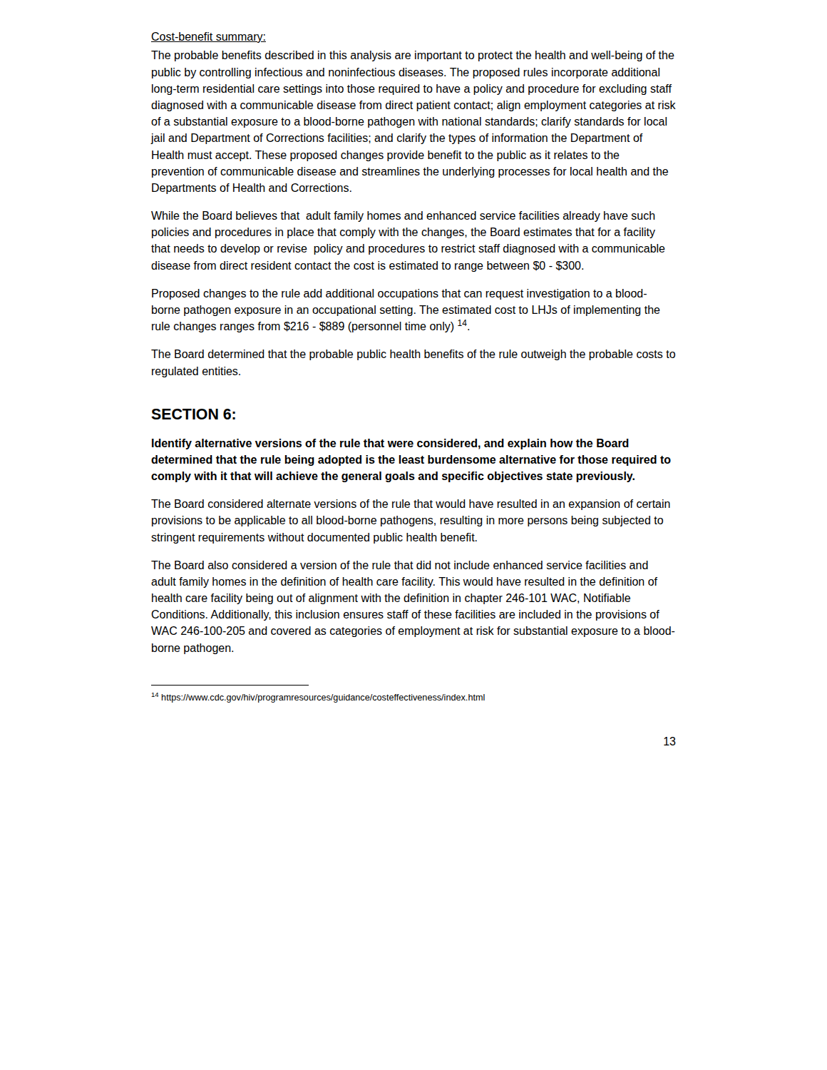Cost-benefit summary:
The probable benefits described in this analysis are important to protect the health and well-being of the public by controlling infectious and noninfectious diseases. The proposed rules incorporate additional long-term residential care settings into those required to have a policy and procedure for excluding staff diagnosed with a communicable disease from direct patient contact; align employment categories at risk of a substantial exposure to a blood-borne pathogen with national standards; clarify standards for local jail and Department of Corrections facilities; and clarify the types of information the Department of Health must accept. These proposed changes provide benefit to the public as it relates to the prevention of communicable disease and streamlines the underlying processes for local health and the Departments of Health and Corrections.
While the Board believes that adult family homes and enhanced service facilities already have such policies and procedures in place that comply with the changes, the Board estimates that for a facility that needs to develop or revise policy and procedures to restrict staff diagnosed with a communicable disease from direct resident contact the cost is estimated to range between $0 - $300.
Proposed changes to the rule add additional occupations that can request investigation to a blood-borne pathogen exposure in an occupational setting. The estimated cost to LHJs of implementing the rule changes ranges from $216 - $889 (personnel time only) 14.
The Board determined that the probable public health benefits of the rule outweigh the probable costs to regulated entities.
SECTION 6:
Identify alternative versions of the rule that were considered, and explain how the Board determined that the rule being adopted is the least burdensome alternative for those required to comply with it that will achieve the general goals and specific objectives state previously.
The Board considered alternate versions of the rule that would have resulted in an expansion of certain provisions to be applicable to all blood-borne pathogens, resulting in more persons being subjected to stringent requirements without documented public health benefit.
The Board also considered a version of the rule that did not include enhanced service facilities and adult family homes in the definition of health care facility. This would have resulted in the definition of health care facility being out of alignment with the definition in chapter 246-101 WAC, Notifiable Conditions. Additionally, this inclusion ensures staff of these facilities are included in the provisions of WAC 246-100-205 and covered as categories of employment at risk for substantial exposure to a blood-borne pathogen.
14 https://www.cdc.gov/hiv/programresources/guidance/costeffectiveness/index.html
13